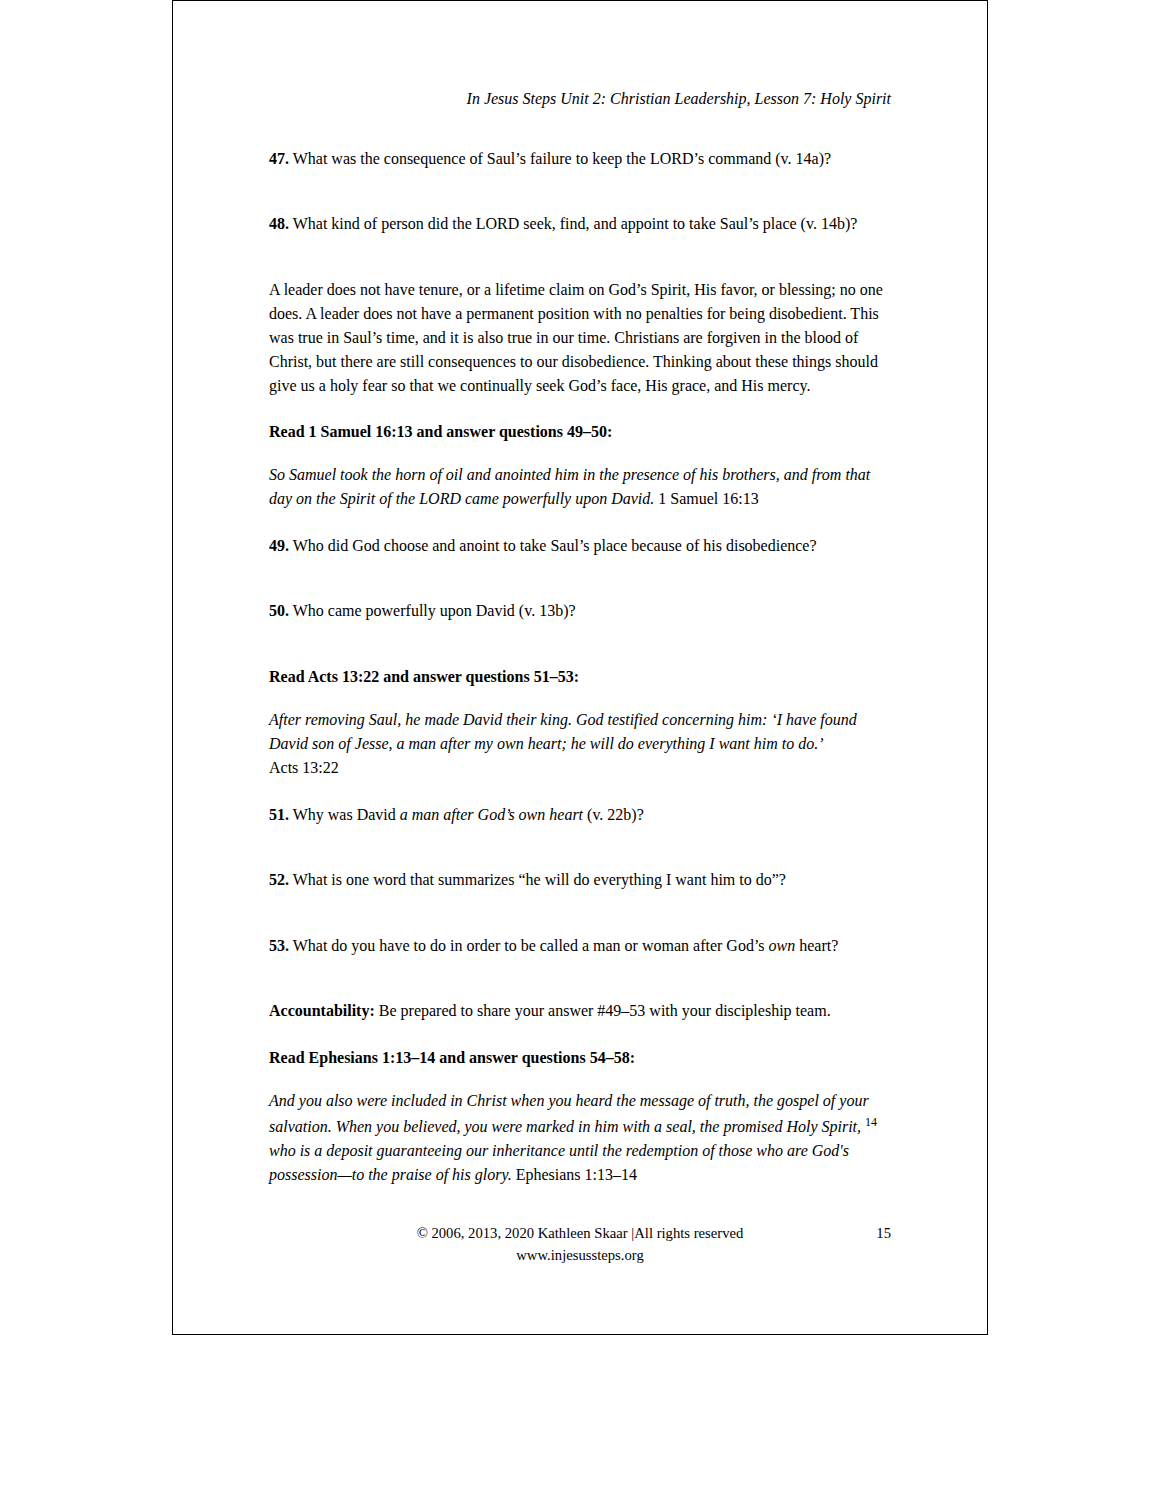In Jesus Steps Unit 2: Christian Leadership, Lesson 7: Holy Spirit
47. What was the consequence of Saul’s failure to keep the LORD’s command (v. 14a)?
48. What kind of person did the LORD seek, find, and appoint to take Saul’s place (v. 14b)?
A leader does not have tenure, or a lifetime claim on God’s Spirit, His favor, or blessing; no one does. A leader does not have a permanent position with no penalties for being disobedient. This was true in Saul’s time, and it is also true in our time. Christians are forgiven in the blood of Christ, but there are still consequences to our disobedience. Thinking about these things should give us a holy fear so that we continually seek God’s face, His grace, and His mercy.
Read 1 Samuel 16:13 and answer questions 49–50:
So Samuel took the horn of oil and anointed him in the presence of his brothers, and from that day on the Spirit of the LORD came powerfully upon David. 1 Samuel 16:13
49. Who did God choose and anoint to take Saul’s place because of his disobedience?
50. Who came powerfully upon David (v. 13b)?
Read Acts 13:22 and answer questions 51–53:
After removing Saul, he made David their king. God testified concerning him: ‘I have found David son of Jesse, a man after my own heart; he will do everything I want him to do.’
Acts 13:22
51. Why was David a man after God’s own heart (v. 22b)?
52. What is one word that summarizes “he will do everything I want him to do”?
53. What do you have to do in order to be called a man or woman after God’s own heart?
Accountability: Be prepared to share your answer #49–53 with your discipleship team.
Read Ephesians 1:13–14 and answer questions 54–58:
And you also were included in Christ when you heard the message of truth, the gospel of your salvation. When you believed, you were marked in him with a seal, the promised Holy Spirit, 14 who is a deposit guaranteeing our inheritance until the redemption of those who are God's possession—to the praise of his glory. Ephesians 1:13–14
15 © 2006, 2013, 2020 Kathleen Skaar |All rights reserved www.injesussteps.org